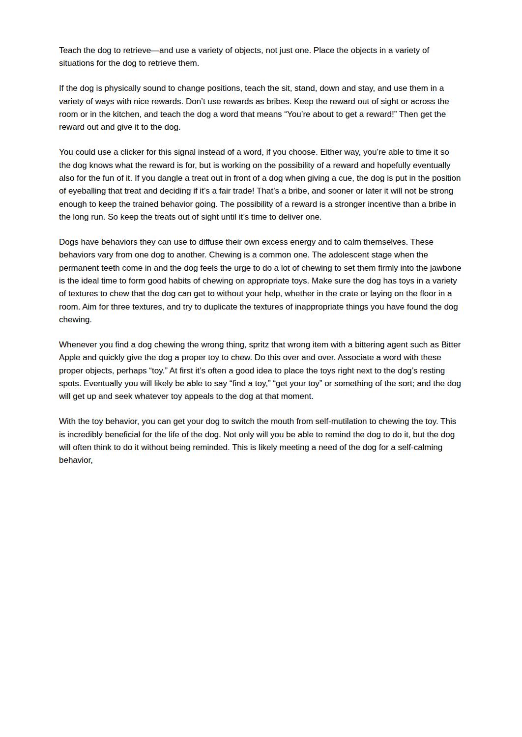Teach the dog to retrieve—and use a variety of objects, not just one. Place the objects in a variety of situations for the dog to retrieve them.
If the dog is physically sound to change positions, teach the sit, stand, down and stay, and use them in a variety of ways with nice rewards. Don’t use rewards as bribes. Keep the reward out of sight or across the room or in the kitchen, and teach the dog a word that means “You’re about to get a reward!” Then get the reward out and give it to the dog.
You could use a clicker for this signal instead of a word, if you choose. Either way, you’re able to time it so the dog knows what the reward is for, but is working on the possibility of a reward and hopefully eventually also for the fun of it. If you dangle a treat out in front of a dog when giving a cue, the dog is put in the position of eyeballing that treat and deciding if it’s a fair trade! That’s a bribe, and sooner or later it will not be strong enough to keep the trained behavior going. The possibility of a reward is a stronger incentive than a bribe in the long run. So keep the treats out of sight until it’s time to deliver one.
Dogs have behaviors they can use to diffuse their own excess energy and to calm themselves. These behaviors vary from one dog to another. Chewing is a common one. The adolescent stage when the permanent teeth come in and the dog feels the urge to do a lot of chewing to set them firmly into the jawbone is the ideal time to form good habits of chewing on appropriate toys. Make sure the dog has toys in a variety of textures to chew that the dog can get to without your help, whether in the crate or laying on the floor in a room. Aim for three textures, and try to duplicate the textures of inappropriate things you have found the dog chewing.
Whenever you find a dog chewing the wrong thing, spritz that wrong item with a bittering agent such as Bitter Apple and quickly give the dog a proper toy to chew. Do this over and over. Associate a word with these proper objects, perhaps “toy.” At first it’s often a good idea to place the toys right next to the dog’s resting spots. Eventually you will likely be able to say “find a toy,” “get your toy” or something of the sort; and the dog will get up and seek whatever toy appeals to the dog at that moment.
With the toy behavior, you can get your dog to switch the mouth from self-mutilation to chewing the toy. This is incredibly beneficial for the life of the dog. Not only will you be able to remind the dog to do it, but the dog will often think to do it without being reminded. This is likely meeting a need of the dog for a self-calming behavior,